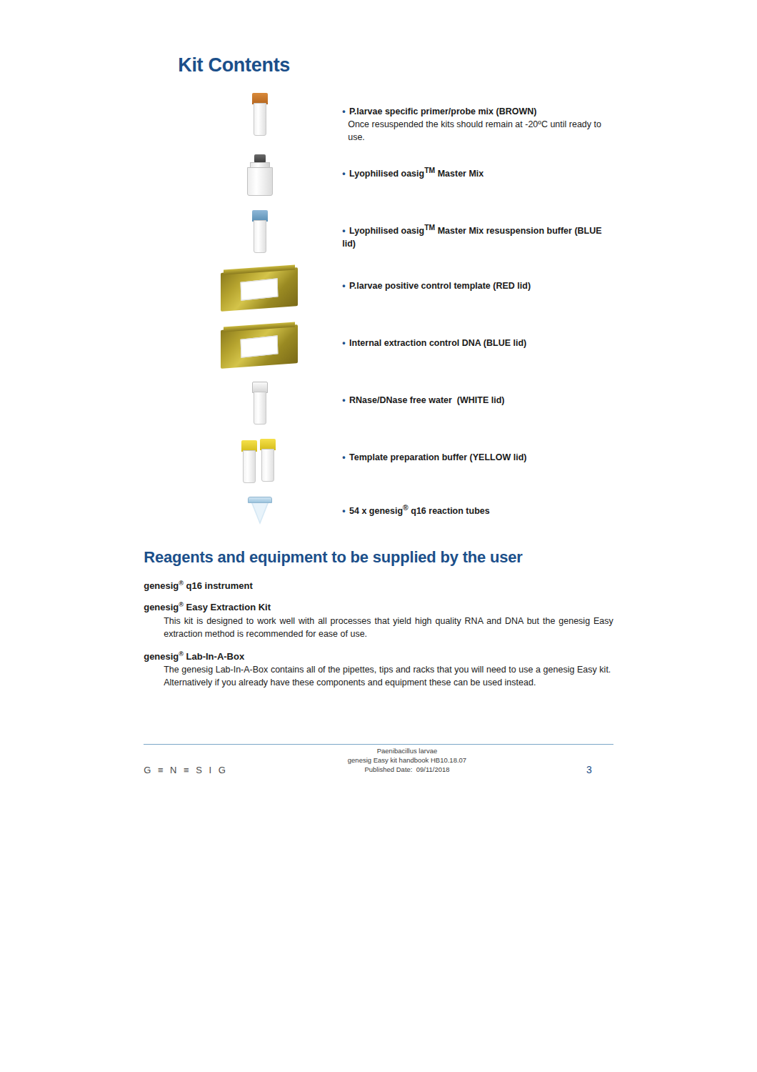Kit Contents
• P.larvae specific primer/probe mix (BROWN) Once resuspended the kits should remain at -20ºC until ready to use.
• Lyophilised oasigTM Master Mix
• Lyophilised oasigTM Master Mix resuspension buffer (BLUE lid)
• P.larvae positive control template (RED lid)
• Internal extraction control DNA (BLUE lid)
• RNase/DNase free water (WHITE lid)
• Template preparation buffer (YELLOW lid)
• 54 x genesig® q16 reaction tubes
Reagents and equipment to be supplied by the user
genesig® q16 instrument
genesig® Easy Extraction Kit
This kit is designed to work well with all processes that yield high quality RNA and DNA but the genesig Easy extraction method is recommended for ease of use.
genesig® Lab-In-A-Box
The genesig Lab-In-A-Box contains all of the pipettes, tips and racks that you will need to use a genesig Easy kit. Alternatively if you already have these components and equipment these can be used instead.
G ≡ N ≡ S I G
Paenibacillus larvae
genesig Easy kit handbook HB10.18.07
Published Date: 09/11/2018
3